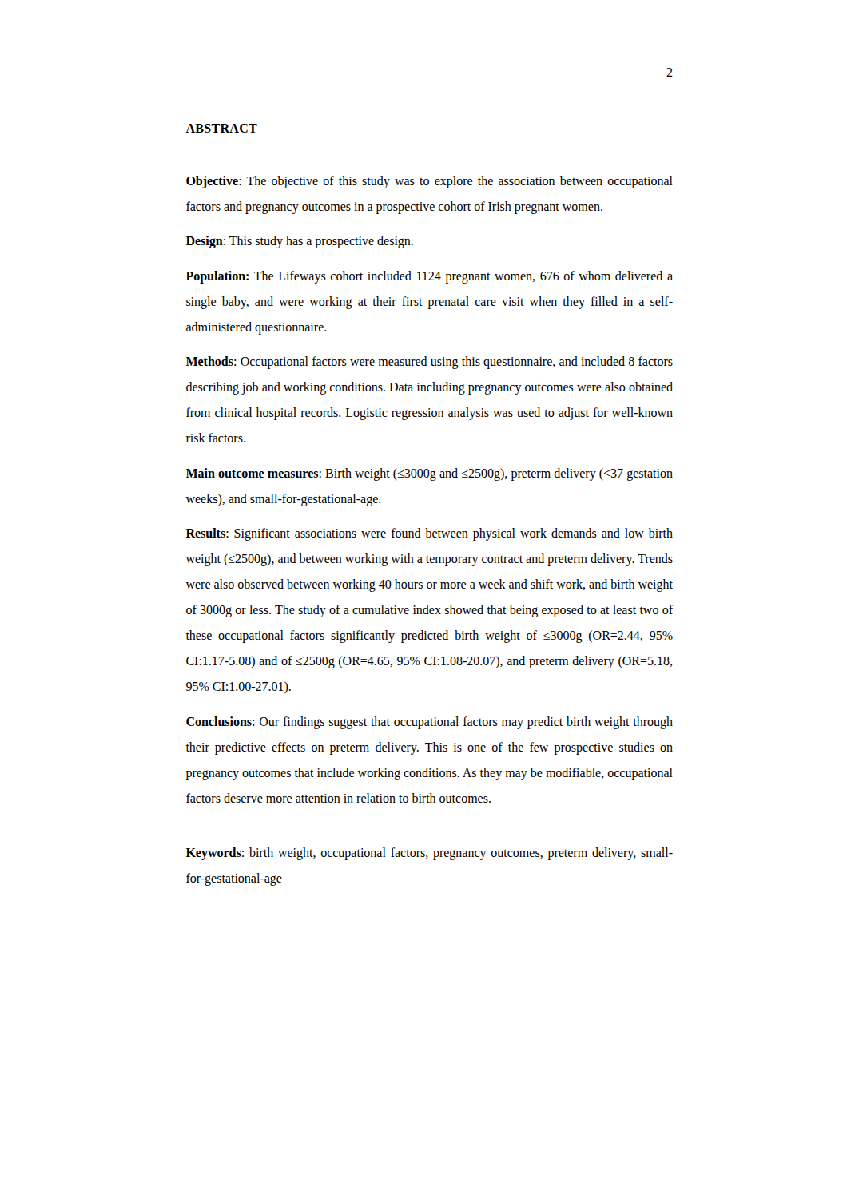2
ABSTRACT
Objective: The objective of this study was to explore the association between occupational factors and pregnancy outcomes in a prospective cohort of Irish pregnant women.
Design: This study has a prospective design.
Population: The Lifeways cohort included 1124 pregnant women, 676 of whom delivered a single baby, and were working at their first prenatal care visit when they filled in a self-administered questionnaire.
Methods: Occupational factors were measured using this questionnaire, and included 8 factors describing job and working conditions. Data including pregnancy outcomes were also obtained from clinical hospital records. Logistic regression analysis was used to adjust for well-known risk factors.
Main outcome measures: Birth weight (≤3000g and ≤2500g), preterm delivery (<37 gestation weeks), and small-for-gestational-age.
Results: Significant associations were found between physical work demands and low birth weight (≤2500g), and between working with a temporary contract and preterm delivery. Trends were also observed between working 40 hours or more a week and shift work, and birth weight of 3000g or less. The study of a cumulative index showed that being exposed to at least two of these occupational factors significantly predicted birth weight of ≤3000g (OR=2.44, 95% CI:1.17-5.08) and of ≤2500g (OR=4.65, 95% CI:1.08-20.07), and preterm delivery (OR=5.18, 95% CI:1.00-27.01).
Conclusions: Our findings suggest that occupational factors may predict birth weight through their predictive effects on preterm delivery. This is one of the few prospective studies on pregnancy outcomes that include working conditions. As they may be modifiable, occupational factors deserve more attention in relation to birth outcomes.
Keywords: birth weight, occupational factors, pregnancy outcomes, preterm delivery, small-for-gestational-age